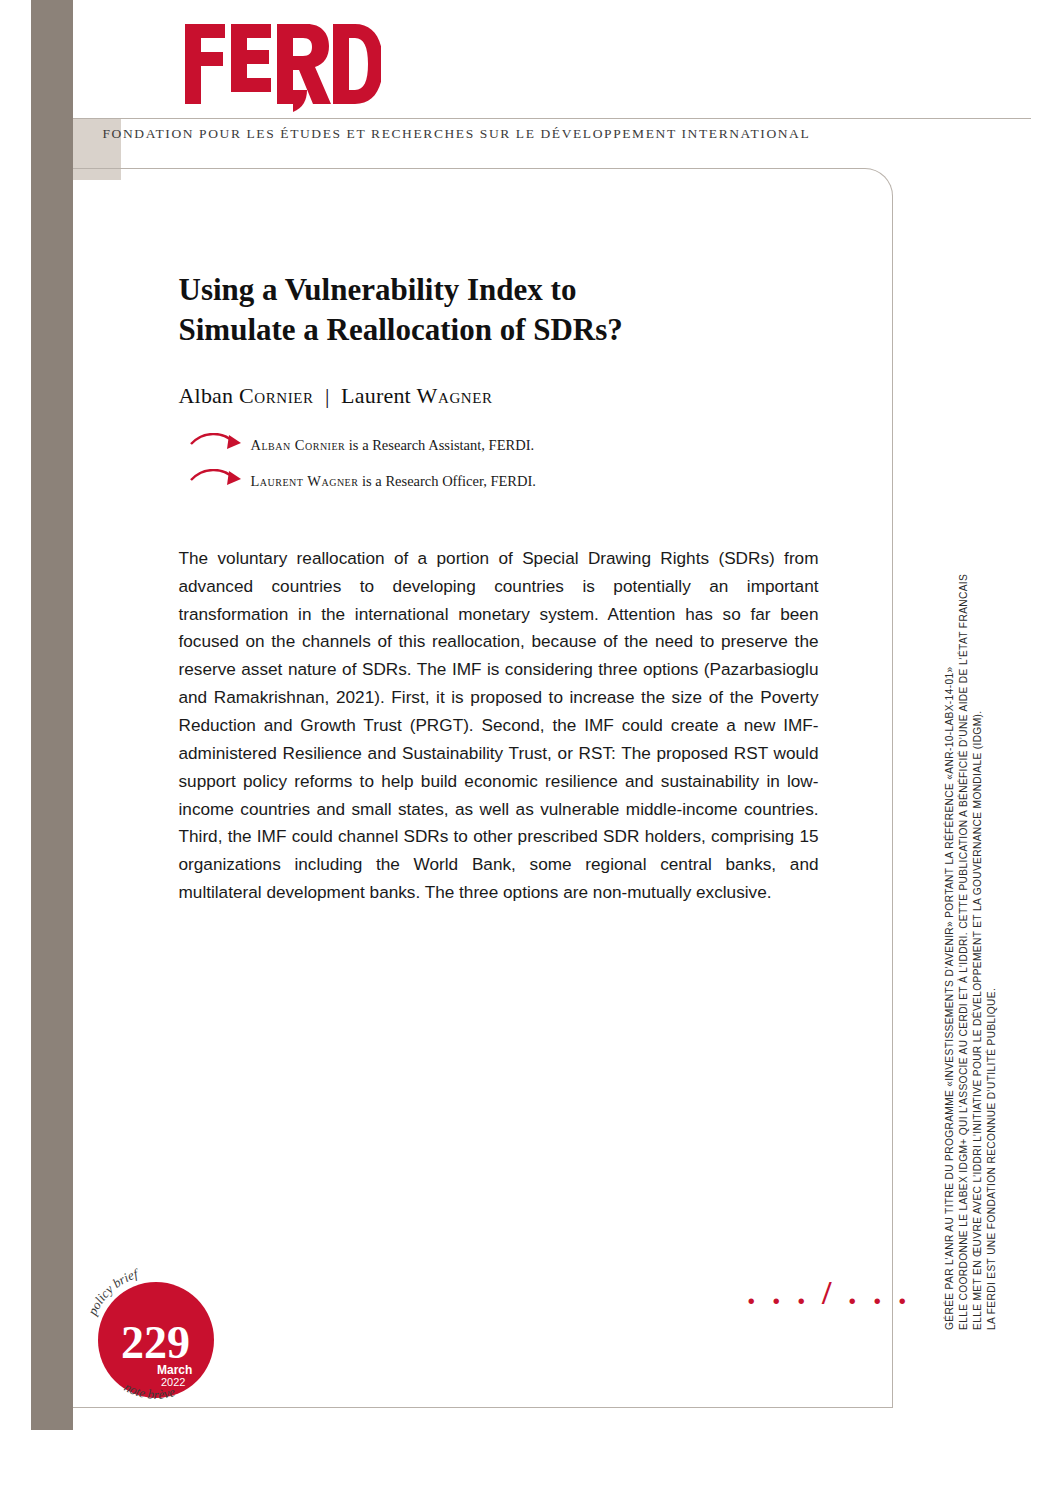FONDATION POUR LES ÉTUDES ET RECHERCHES SUR LE DÉVELOPPEMENT INTERNATIONAL
Using a Vulnerability Index to
Simulate a Reallocation of SDRs?
Alban Cornier | Laurent Wagner
Alban Cornier is a Research Assistant, FERDI.
Laurent Wagner is a Research Officer, FERDI.
The voluntary reallocation of a portion of Special Drawing Rights (SDRs) from advanced countries to developing countries is potentially an important transformation in the international monetary system. Attention has so far been focused on the channels of this reallocation, because of the need to preserve the reserve asset nature of SDRs. The IMF is considering three options (Pazarbasioglu and Ramakrishnan, 2021). First, it is proposed to increase the size of the Poverty Reduction and Growth Trust (PRGT). Second, the IMF could create a new IMF-administered Resilience and Sustainability Trust, or RST: The proposed RST would support policy reforms to help build economic resilience and sustainability in low-income countries and small states, as well as vulnerable middle-income countries. Third, the IMF could channel SDRs to other prescribed SDR holders, comprising 15 organizations including the World Bank, some regional central banks, and multilateral development banks. The three options are non-mutually exclusive.
. . . / . . .
LA FERDI EST UNE FONDATION RECONNUE D’UTILITÉ PUBLIQUE. ELLE MET EN ŒUVRE AVEC L’IDDRI L’INITIATIVE POUR LE DÉVELOPPEMENT ET LA GOUVERNANCE MONDIALE (IDGM). ELLE COORDONNE LE LABEX IDGM+ QUI L’ASSOCIE AU CERDI ET À L’IDDRI. CETTE PUBLICATION A BÉNÉFICIÉ D’UNE AIDE DE L’ÉTAT FRANCAIS GÉRÉE PAR L’ANR AU TITRE DU PROGRAMME «INVESTISSEMENTS D’AVENIR» PORTANT LA RÉFÉRENCE «ANR-10-LABX-14-01»
policy brief note brève 229 March 2022